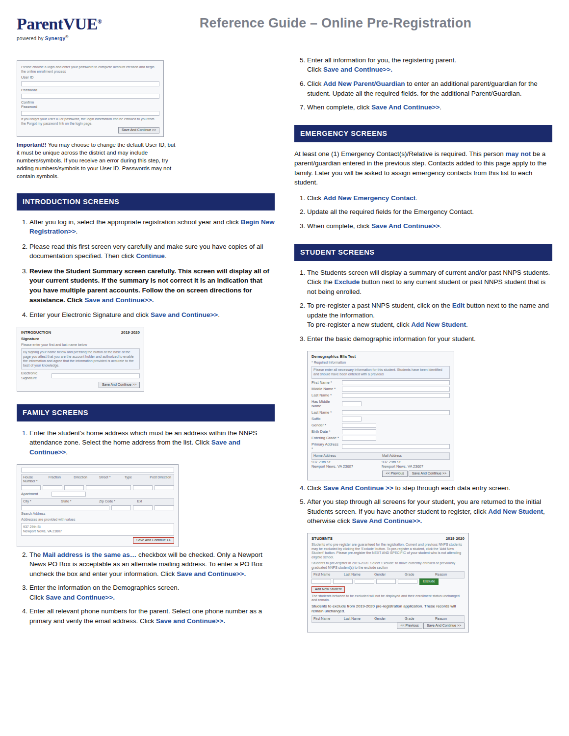ParentVUE®
powered by Synergy®
Reference Guide – Online Pre-Registration
Please choose a login and enter your password to complete account creation and begin the online enrollment process
User ID
Password
Confirm Password
If you forget your User ID or password, the login information can be emailed to you from the Forgot my password link on the login page.
Save And Continue >>
Important!! You may choose to change the default User ID, but it must be unique across the district and may include numbers/symbols. If you receive an error during this step, try adding numbers/symbols to your User ID. Passwords may not contain symbols.
INTRODUCTION SCREENS
After you log in, select the appropriate registration school year and click Begin New Registration>>.
Please read this first screen very carefully and make sure you have copies of all documentation specified. Then click Continue.
Review the Student Summary screen carefully. This screen will display all of your current students. If the summary is not correct it is an indication that you have multiple parent accounts. Follow the on screen directions for assistance. Click Save and Continue>>.
Enter your Electronic Signature and click Save and Continue>>.
INTRODUCTION 2019-2020
Signature
Please enter your first and last name below
By signing your name below and pressing the button at the base of the page you attest that you are the account holder and authorized to enable the information and agree that the information provided is accurate to the best of your knowledge.
Electronic Signature
Save And Continue >>
FAMILY SCREENS
Enter the student’s home address which must be an address within the NNPS attendance zone. Select the home address from the list. Click Save and Continue>>.
House Number *Fraction Direction Street *Type Post Direction
Apartment
City *State *Zip Code *Ext
Search Address
Addresses are provided with values
937 29th St
Newport News, VA 23607
Save And Continue >>
The Mail address is the same as… checkbox will be checked. Only a Newport News PO Box is acceptable as an alternate mailing address. To enter a PO Box uncheck the box and enter your information. Click Save and Continue>>.
Enter the information on the Demographics screen.
Click Save and Continue>>.
Enter all relevant phone numbers for the parent. Select one phone number as a primary and verify the email address. Click Save and Continue>>.
Enter all information for you, the registering parent.
Click Save and Continue>>.
Click Add New Parent/Guardian to enter an additional parent/guardian for the student. Update all the required fields. for the additional Parent/Guardian.
When complete, click Save And Continue>>.
EMERGENCY SCREENS
At least one (1) Emergency Contact(s)/Relative is required. This person may not be a parent/guardian entered in the previous step. Contacts added to this page apply to the family. Later you will be asked to assign emergency contacts from this list to each student.
Click Add New Emergency Contact.
Update all the required fields for the Emergency Contact.
When complete, click Save And Continue>>.
STUDENT SCREENS
The Students screen will display a summary of current and/or past NNPS students. Click the Exclude button next to any current student or past NNPS student that is not being enrolled.
To pre-register a past NNPS student, click on the Edit button next to the name and update the information.
To pre-register a new student, click Add New Student.
Enter the basic demographic information for your student.
Demographics Ella Test
* Required Information
Please enter all necessary information for this student. Students have been identified and should have been entered with a previous
First Name *
Middle Name *
Last Name *
Has Middle Name
Last Name *
Suffix
Gender *
Birth Date *
Entering Grade *
Primary Address *
Home Address Mail Address
937 29th St
Newport News, VA 23607 937 29th St
Newport News, VA 23607
<< Previous Save And Continue >>
Click Save And Continue >> to step through each data entry screen.
After you step through all screens for your student, you are returned to the initial Students screen. If you have another student to register, click Add New Student, otherwise click Save And Continue>>.
STUDENTS 2019-2020
Students who pre-register are guaranteed for the registration. Current and previous NNPS students may be excluded by clicking the 'Exclude' button. To pre-register a student, click the 'Add New Student' button. Please pre-register the NEXT AND SPECIFIC of your student who is not attending eligible school.
Students to pre-register in 2019-2020. Select 'Exclude' to move currently enrolled or previously graduated NNPS student(s) to the exclude section
First Name Last Name Gender Grade Reason
Exclude
Add New Student
The students between to be excluded will not be displayed and their enrollment status unchanged and remain.
Students to exclude from 2019-2020 pre-registration application. These records will remain unchanged.
First Name Last Name Gender Grade Reason
<< Previous Save And Continue >>